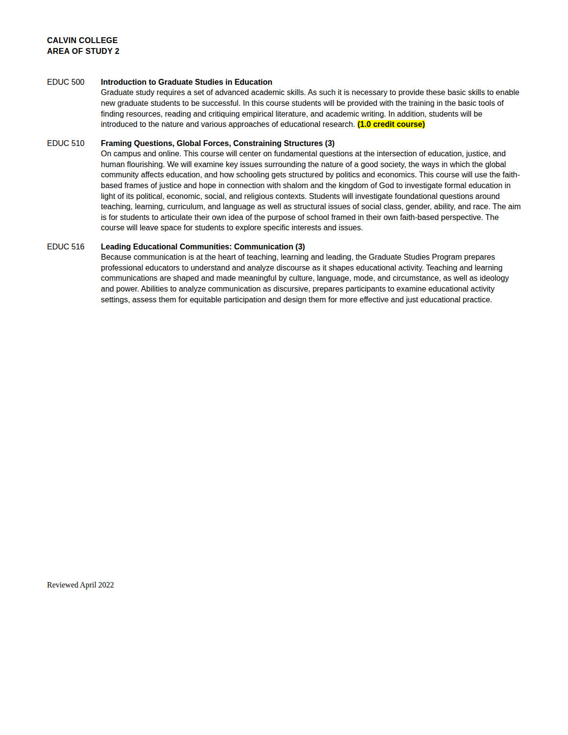CALVIN COLLEGE
AREA OF STUDY 2
| EDUC 500 | Introduction to Graduate Studies in Education Graduate study requires a set of advanced academic skills. As such it is necessary to provide these basic skills to enable new graduate students to be successful. In this course students will be provided with the training in the basic tools of finding resources, reading and critiquing empirical literature, and academic writing. In addition, students will be introduced to the nature and various approaches of educational research. (1.0 credit course) |
| EDUC 510 | Framing Questions, Global Forces, Constraining Structures (3) On campus and online. This course will center on fundamental questions at the intersection of education, justice, and human flourishing. We will examine key issues surrounding the nature of a good society, the ways in which the global community affects education, and how schooling gets structured by politics and economics. This course will use the faith-based frames of justice and hope in connection with shalom and the kingdom of God to investigate formal education in light of its political, economic, social, and religious contexts. Students will investigate foundational questions around teaching, learning, curriculum, and language as well as structural issues of social class, gender, ability, and race. The aim is for students to articulate their own idea of the purpose of school framed in their own faith-based perspective. The course will leave space for students to explore specific interests and issues. |
| EDUC 516 | Leading Educational Communities: Communication (3) Because communication is at the heart of teaching, learning and leading, the Graduate Studies Program prepares professional educators to understand and analyze discourse as it shapes educational activity. Teaching and learning communications are shaped and made meaningful by culture, language, mode, and circumstance, as well as ideology and power. Abilities to analyze communication as discursive, prepares participants to examine educational activity settings, assess them for equitable participation and design them for more effective and just educational practice. |
Reviewed April 2022